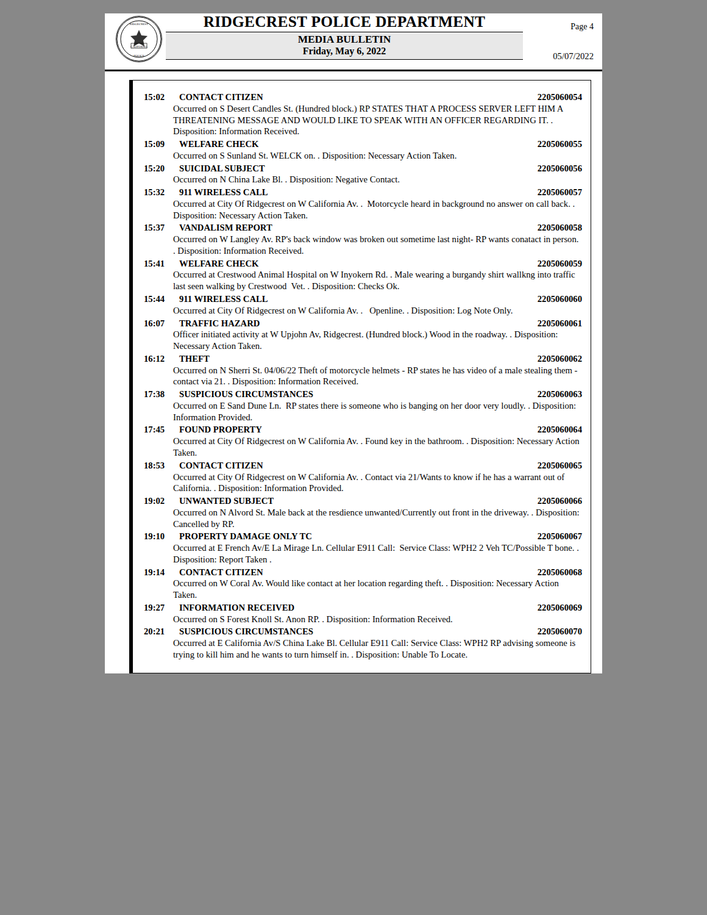RIDGECREST POLICE CALIFORNIA
Page 4
RIDGECREST POLICE DEPARTMENT
MEDIA BULLETIN
Friday, May 6, 2022
05/07/2022
15:02 CONTACT CITIZEN 2205060054
Occurred on S Desert Candles St. (Hundred block.) RP STATES THAT A PROCESS SERVER LEFT HIM A THREATENING MESSAGE AND WOULD LIKE TO SPEAK WITH AN OFFICER REGARDING IT. . Disposition: Information Received.
15:09 WELFARE CHECK 2205060055
Occurred on S Sunland St. WELCK on. . Disposition: Necessary Action Taken.
15:20 SUICIDAL SUBJECT 2205060056
Occurred on N China Lake Bl. . Disposition: Negative Contact.
15:32911 WIRELESS CALL 2205060057
Occurred at City Of Ridgecrest on W California Av. . Motorcycle heard in background no answer on call back. . Disposition: Necessary Action Taken.
15:37 VANDALISM REPORT 2205060058
Occurred on W Langley Av. RP's back window was broken out sometime last night- RP wants conatact in person. . Disposition: Information Received.
15:41 WELFARE CHECK 2205060059
Occurred at Crestwood Animal Hospital on W Inyokern Rd. . Male wearing a burgandy shirt wallkng into traffic last seen walking by Crestwood Vet. . Disposition: Checks Ok.
15:44911 WIRELESS CALL 2205060060
Occurred at City Of Ridgecrest on W California Av. . Openline. . Disposition: Log Note Only.
16:07 TRAFFIC HAZARD 2205060061
Officer initiated activity at W Upjohn Av, Ridgecrest. (Hundred block.) Wood in the roadway. . Disposition: Necessary Action Taken.
16:12 THEFT 2205060062
Occurred on N Sherri St. 04/06/22 Theft of motorcycle helmets - RP states he has video of a male stealing them - contact via 21. . Disposition: Information Received.
17:38 SUSPICIOUS CIRCUMSTANCES 2205060063
Occurred on E Sand Dune Ln. RP states there is someone who is banging on her door very loudly. . Disposition: Information Provided.
17:45 FOUND PROPERTY 2205060064
Occurred at City Of Ridgecrest on W California Av. . Found key in the bathroom. . Disposition: Necessary Action Taken.
18:53 CONTACT CITIZEN 2205060065
Occurred at City Of Ridgecrest on W California Av. . Contact via 21/Wants to know if he has a warrant out of California. . Disposition: Information Provided.
19:02 UNWANTED SUBJECT 2205060066
Occurred on N Alvord St. Male back at the resdience unwanted/Currently out front in the driveway. . Disposition: Cancelled by RP.
19:10 PROPERTY DAMAGE ONLY TC 2205060067
Occurred at E French Av/E La Mirage Ln. Cellular E911 Call: Service Class: WPH2 2 Veh TC/Possible T bone. . Disposition: Report Taken .
19:14 CONTACT CITIZEN 2205060068
Occurred on W Coral Av. Would like contact at her location regarding theft. . Disposition: Necessary Action Taken.
19:27 INFORMATION RECEIVED 2205060069
Occurred on S Forest Knoll St. Anon RP. . Disposition: Information Received.
20:21 SUSPICIOUS CIRCUMSTANCES 2205060070
Occurred at E California Av/S China Lake Bl. Cellular E911 Call: Service Class: WPH2 RP advising someone is trying to kill him and he wants to turn himself in. . Disposition: Unable To Locate.